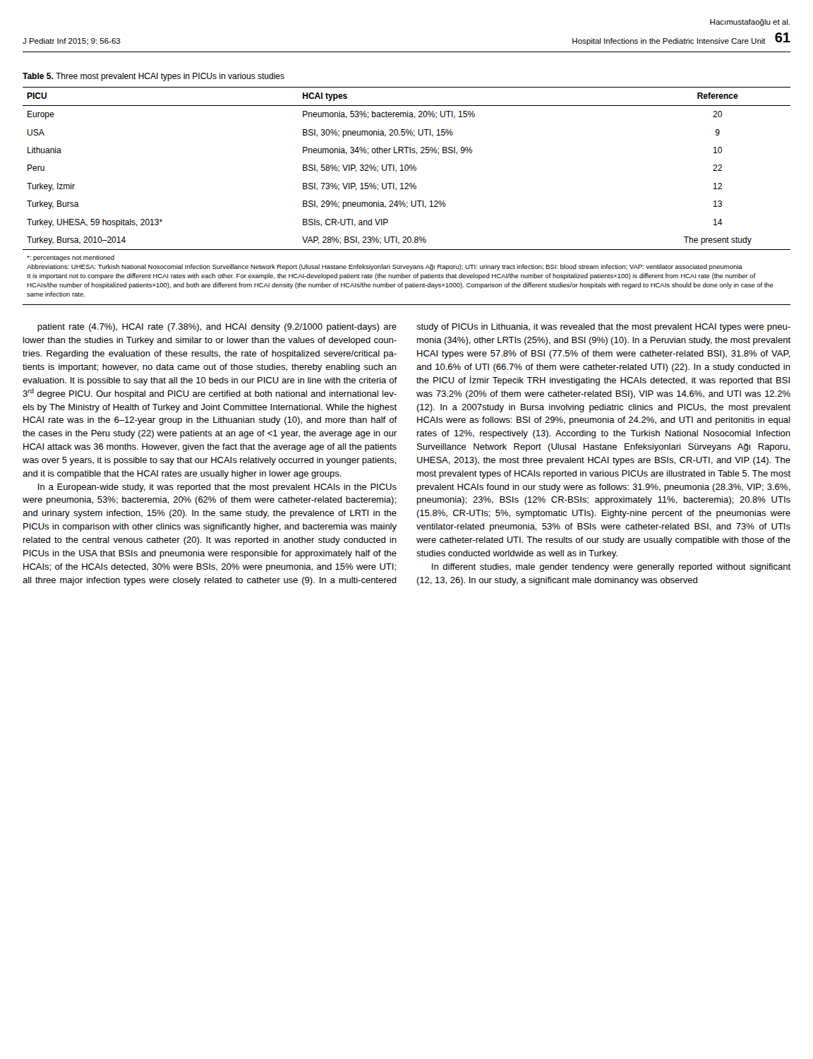J Pediatr Inf 2015; 9: 56-63
Hacımustafaoğlu et al.
Hospital Infections in the Pediatric Intensive Care Unit 61
Table 5. Three most prevalent HCAI types in PICUs in various studies
| PICU | HCAI types | Reference |
| --- | --- | --- |
| Europe | Pneumonia, 53%; bacteremia, 20%; UTI, 15% | 20 |
| USA | BSI, 30%; pneumonia, 20.5%; UTI, 15% | 9 |
| Lithuania | Pneumonia, 34%; other LRTIs, 25%; BSI, 9% | 10 |
| Peru | BSI, 58%; VIP, 32%; UTI, 10% | 22 |
| Turkey, Izmir | BSI, 73%; VIP, 15%; UTI, 12% | 12 |
| Turkey, Bursa | BSI, 29%; pneumonia, 24%; UTI, 12% | 13 |
| Turkey, UHESA, 59 hospitals, 2013* | BSIs, CR-UTI, and VIP | 14 |
| Turkey, Bursa, 2010–2014 | VAP, 28%; BSI, 23%; UTI, 20.8% | The present study |
*: percentages not mentioned
Abbreviations: UHESA: Turkish National Nosocomial Infection Surveillance Network Report (Ulusal Hastane Enfeksiyonlari Sürveyans Ağı Raporu); UTI: urinary tract infection; BSI: blood stream infection; VAP: ventilator associated pneumonia
It is important not to compare the different HCAI rates with each other. For example, the HCAI-developed patient rate (the number of patients that developed HCAI/the number of hospitalized patients×100) is different from HCAI rate (the number of HCAIs/the number of hospitalized patients×100), and both are different from HCAI density (the number of HCAIs/the number of patient-days×1000). Comparison of the different studies/or hospitals with regard to HCAIs should be done only in case of the same infection rate.
patient rate (4.7%), HCAI rate (7.38%), and HCAI density (9.2/1000 patient-days) are lower than the studies in Turkey and similar to or lower than the values of developed countries. Regarding the evaluation of these results, the rate of hospitalized severe/critical patients is important; however, no data came out of those studies, thereby enabling such an evaluation. It is possible to say that all the 10 beds in our PICU are in line with the criteria of 3rd degree PICU. Our hospital and PICU are certified at both national and international levels by The Ministry of Health of Turkey and Joint Committee International. While the highest HCAI rate was in the 6–12-year group in the Lithuanian study (10), and more than half of the cases in the Peru study (22) were patients at an age of <1 year, the average age in our HCAI attack was 36 months. However, given the fact that the average age of all the patients was over 5 years, it is possible to say that our HCAIs relatively occurred in younger patients, and it is compatible that the HCAI rates are usually higher in lower age groups.
In a European-wide study, it was reported that the most prevalent HCAIs in the PICUs were pneumonia, 53%; bacteremia, 20% (62% of them were catheter-related bacteremia); and urinary system infection, 15% (20). In the same study, the prevalence of LRTI in the PICUs in comparison with other clinics was significantly higher, and bacteremia was mainly related to the central venous catheter (20). It was reported in another study conducted in PICUs in the USA that BSIs and pneumonia were responsible for approximately half of the HCAIs; of the HCAIs detected, 30% were BSIs, 20% were pneumonia, and 15% were UTI; all three major infection types were closely related to catheter use (9). In a multi-centered study of PICUs in Lithuania, it was revealed that the most prevalent HCAI types were pneumonia (34%), other LRTIs (25%), and BSI (9%) (10). In a Peruvian study, the most prevalent HCAI types were 57.8% of BSI (77.5% of them were catheter-related BSI), 31.8% of VAP, and 10.6% of UTI (66.7% of them were catheter-related UTI) (22). In a study conducted in the PICU of İzmir Tepecik TRH investigating the HCAIs detected, it was reported that BSI was 73.2% (20% of them were catheter-related BSI), VIP was 14.6%, and UTI was 12.2% (12). In a 2007study in Bursa involving pediatric clinics and PICUs, the most prevalent HCAIs were as follows: BSI of 29%, pneumonia of 24.2%, and UTI and peritonitis in equal rates of 12%, respectively (13). According to the Turkish National Nosocomial Infection Surveillance Network Report (Ulusal Hastane Enfeksiyonlari Sürveyans Ağı Raporu, UHESA, 2013), the most three prevalent HCAI types are BSIs, CR-UTI, and VIP (14). The most prevalent types of HCAIs reported in various PICUs are illustrated in Table 5. The most prevalent HCAIs found in our study were as follows: 31.9%, pneumonia (28.3%, VIP; 3.6%, pneumonia); 23%, BSIs (12% CR-BSIs; approximately 11%, bacteremia); 20.8% UTIs (15.8%, CR-UTIs; 5%, symptomatic UTIs). Eighty-nine percent of the pneumonias were ventilator-related pneumonia, 53% of BSIs were catheter-related BSI, and 73% of UTIs were catheter-related UTI. The results of our study are usually compatible with those of the studies conducted worldwide as well as in Turkey.
In different studies, male gender tendency were generally reported without significant (12, 13, 26). In our study, a significant male dominancy was observed